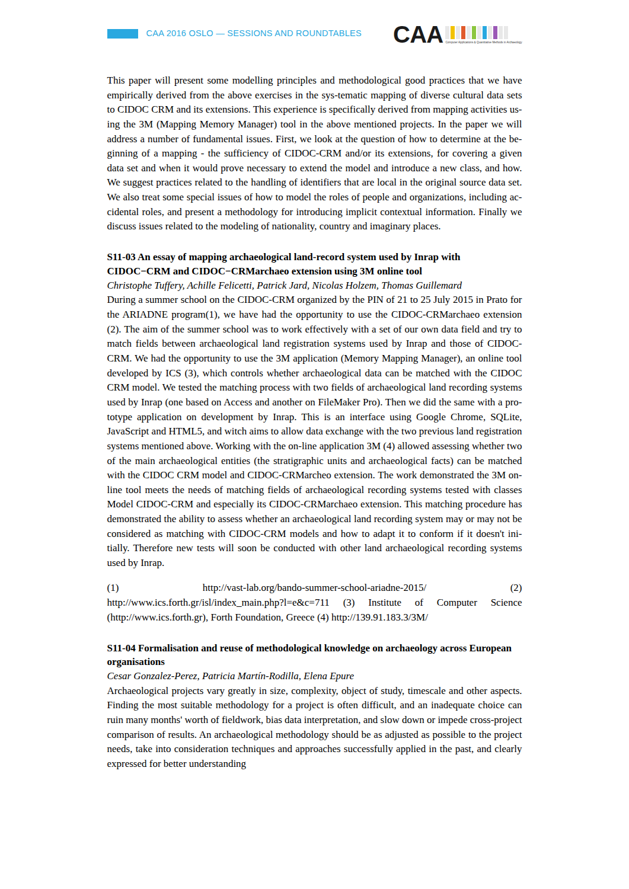CAA 2016 OSLO — SESSIONS AND ROUNDTABLES
CAA
Computer Applications & Quantitative Methods in Archaeology
This paper will present some modelling principles and methodological good practices that we have empirically derived from the above exercises in the sys-tematic mapping of diverse cultural data sets to CIDOC CRM and its extensions. This experience is specifically derived from mapping activities using the 3M (Mapping Memory Manager) tool in the above mentioned projects. In the paper we will address a number of fundamental issues. First, we look at the question of how to determine at the beginning of a mapping - the sufficiency of CIDOC-CRM and/or its extensions, for covering a given data set and when it would prove necessary to extend the model and introduce a new class, and how. We suggest practices related to the handling of identifiers that are local in the original source data set. We also treat some special issues of how to model the roles of people and organizations, including accidental roles, and present a methodology for introducing implicit contextual information. Finally we discuss issues related to the modeling of nationality, country and imaginary places.
S11-03 An essay of mapping archaeological land-record system used by Inrap with CIDOC−CRM and CIDOC−CRMarchaeo extension using 3M online tool
Christophe Tuffery, Achille Felicetti, Patrick Jard, Nicolas Holzem, Thomas Guillemard
During a summer school on the CIDOC-CRM organized by the PIN of 21 to 25 July 2015 in Prato for the ARIADNE program(1), we have had the opportunity to use the CIDOC-CRMarchaeo extension (2). The aim of the summer school was to work effectively with a set of our own data field and try to match fields between archaeological land registration systems used by Inrap and those of CIDOC- CRM. We had the opportunity to use the 3M application (Memory Mapping Manager), an online tool developed by ICS (3), which controls whether archaeological data can be matched with the CIDOC CRM model. We tested the matching process with two fields of archaeological land recording systems used by Inrap (one based on Access and another on FileMaker Pro). Then we did the same with a prototype application on development by Inrap. This is an interface using Google Chrome, SQLite, JavaScript and HTML5, and witch aims to allow data exchange with the two previous land registration systems mentioned above. Working with the on-line application 3M (4) allowed assessing whether two of the main archaeological entities (the stratigraphic units and archaeological facts) can be matched with the CIDOC CRM model and CIDOC-CRMarcheo extension. The work demonstrated the 3M on-line tool meets the needs of matching fields of archaeological recording systems tested with classes Model CIDOC-CRM and especially its CIDOC-CRMarchaeo extension. This matching procedure has demonstrated the ability to assess whether an archaeological land recording system may or may not be considered as matching with CIDOC-CRM models and how to adapt it to conform if it doesn't initially. Therefore new tests will soon be conducted with other land archaeological recording systems used by Inrap.
(1) http://vast-lab.org/bando-summer-school-ariadne-2015/ (2) http://www.ics.forth.gr/isl/index_main.php?l=e&c=711 (3) Institute of Computer Science (http://www.ics.forth.gr), Forth Foundation, Greece (4) http://139.91.183.3/3M/
S11-04 Formalisation and reuse of methodological knowledge on archaeology across European organisations
Cesar Gonzalez-Perez, Patricia Martín-Rodilla, Elena Epure
Archaeological projects vary greatly in size, complexity, object of study, timescale and other aspects. Finding the most suitable methodology for a project is often difficult, and an inadequate choice can ruin many months' worth of fieldwork, bias data interpretation, and slow down or impede cross-project comparison of results. An archaeological methodology should be as adjusted as possible to the project needs, take into consideration techniques and approaches successfully applied in the past, and clearly expressed for better understanding